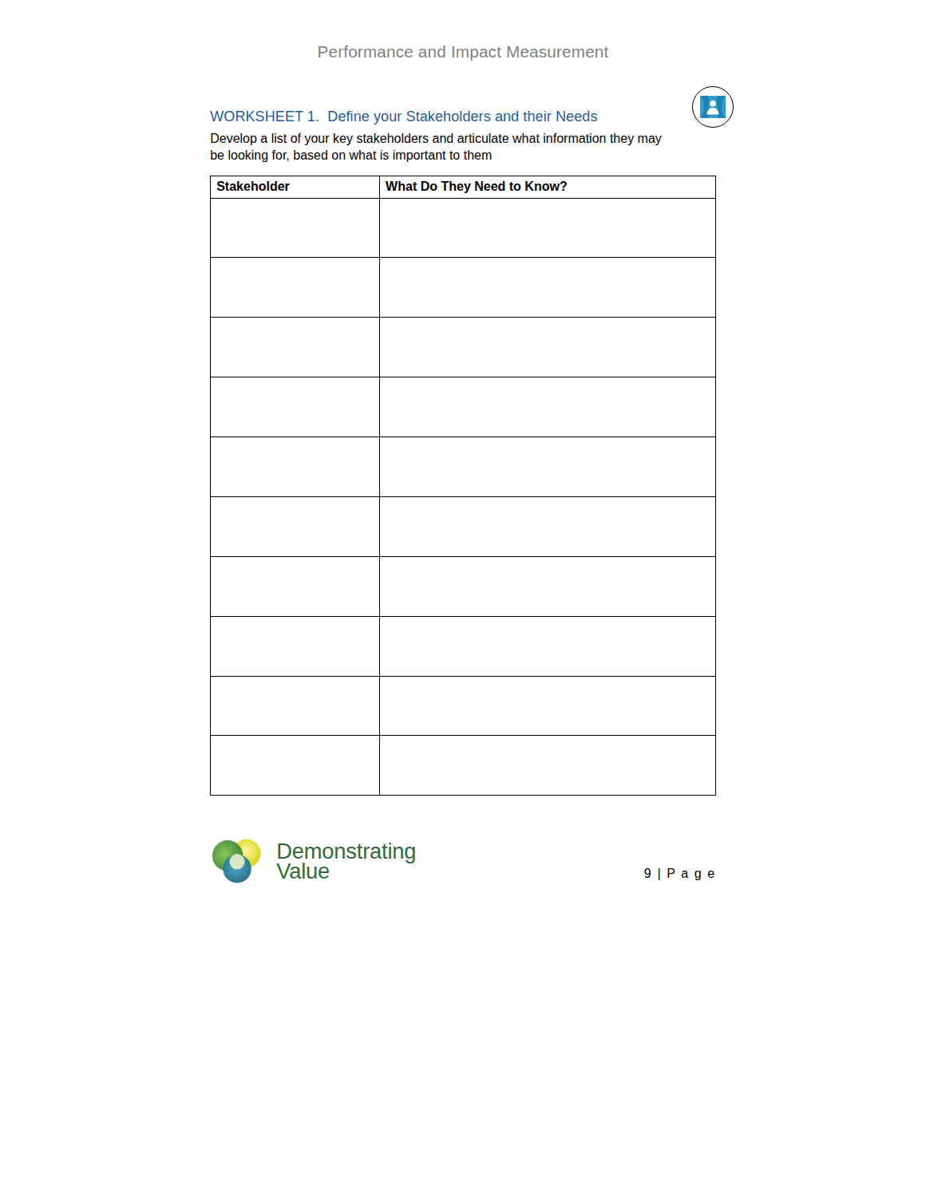Performance and Impact Measurement
WORKSHEET 1. Define your Stakeholders and their Needs
Develop a list of your key stakeholders and articulate what information they may be looking for, based on what is important to them
| Stakeholder | What Do They Need to Know? |
| --- | --- |
Demonstrating Value
9 | P a g e